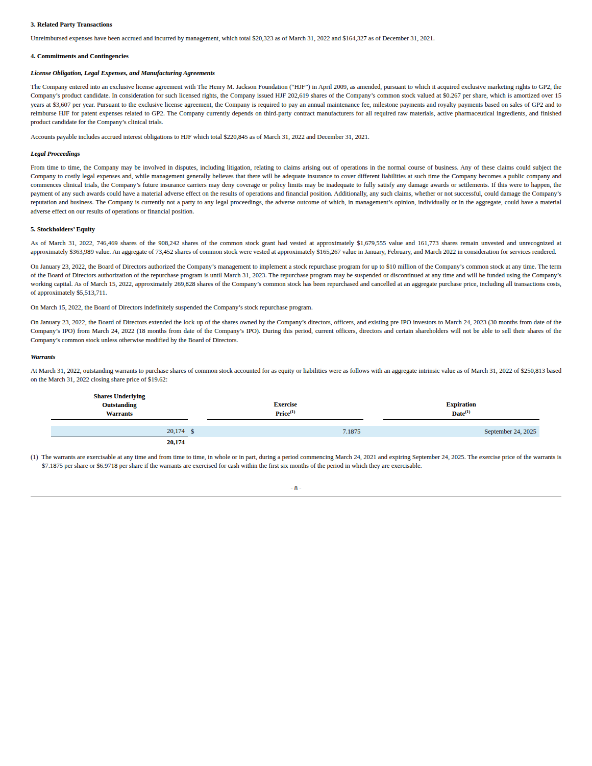3. Related Party Transactions
Unreimbursed expenses have been accrued and incurred by management, which total $20,323 as of March 31, 2022 and $164,327 as of December 31, 2021.
4. Commitments and Contingencies
License Obligation, Legal Expenses, and Manufacturing Agreements
The Company entered into an exclusive license agreement with The Henry M. Jackson Foundation (“HJF”) in April 2009, as amended, pursuant to which it acquired exclusive marketing rights to GP2, the Company’s product candidate. In consideration for such licensed rights, the Company issued HJF 202,619 shares of the Company’s common stock valued at $0.267 per share, which is amortized over 15 years at $3,607 per year. Pursuant to the exclusive license agreement, the Company is required to pay an annual maintenance fee, milestone payments and royalty payments based on sales of GP2 and to reimburse HJF for patent expenses related to GP2. The Company currently depends on third-party contract manufacturers for all required raw materials, active pharmaceutical ingredients, and finished product candidate for the Company’s clinical trials.
Accounts payable includes accrued interest obligations to HJF which total $220,845 as of March 31, 2022 and December 31, 2021.
Legal Proceedings
From time to time, the Company may be involved in disputes, including litigation, relating to claims arising out of operations in the normal course of business. Any of these claims could subject the Company to costly legal expenses and, while management generally believes that there will be adequate insurance to cover different liabilities at such time the Company becomes a public company and commences clinical trials, the Company’s future insurance carriers may deny coverage or policy limits may be inadequate to fully satisfy any damage awards or settlements. If this were to happen, the payment of any such awards could have a material adverse effect on the results of operations and financial position. Additionally, any such claims, whether or not successful, could damage the Company’s reputation and business. The Company is currently not a party to any legal proceedings, the adverse outcome of which, in management’s opinion, individually or in the aggregate, could have a material adverse effect on our results of operations or financial position.
5. Stockholders’ Equity
As of March 31, 2022, 746,469 shares of the 908,242 shares of the common stock grant had vested at approximately $1,679,555 value and 161,773 shares remain unvested and unrecognized at approximately $363,989 value. An aggregate of 73,452 shares of common stock were vested at approximately $165,267 value in January, February, and March 2022 in consideration for services rendered.
On January 23, 2022, the Board of Directors authorized the Company’s management to implement a stock repurchase program for up to $10 million of the Company’s common stock at any time. The term of the Board of Directors authorization of the repurchase program is until March 31, 2023. The repurchase program may be suspended or discontinued at any time and will be funded using the Company’s working capital. As of March 15, 2022, approximately 269,828 shares of the Company’s common stock has been repurchased and cancelled at an aggregate purchase price, including all transactions costs, of approximately $5,513,711.
On March 15, 2022, the Board of Directors indefinitely suspended the Company’s stock repurchase program.
On January 23, 2022, the Board of Directors extended the lock-up of the shares owned by the Company’s directors, officers, and existing pre-IPO investors to March 24, 2023 (30 months from date of the Company’s IPO) from March 24, 2022 (18 months from date of the Company’s IPO). During this period, current officers, directors and certain shareholders will not be able to sell their shares of the Company’s common stock unless otherwise modified by the Board of Directors.
Warrants
At March 31, 2022, outstanding warrants to purchase shares of common stock accounted for as equity or liabilities were as follows with an aggregate intrinsic value as of March 31, 2022 of $250,813 based on the March 31, 2022 closing share price of $19.62:
| Shares Underlying Outstanding Warrants | | Exercise Price (1) | | Expiration Date (1) |
| --- | --- | --- | --- | --- |
| 20,174 | $ | 7.1875 | | September 24, 2025 |
| 20,174 | | | | |
(1) The warrants are exercisable at any time and from time to time, in whole or in part, during a period commencing March 24, 2021 and expiring September 24, 2025. The exercise price of the warrants is $7.1875 per share or $6.9718 per share if the warrants are exercised for cash within the first six months of the period in which they are exercisable.
- 8 -